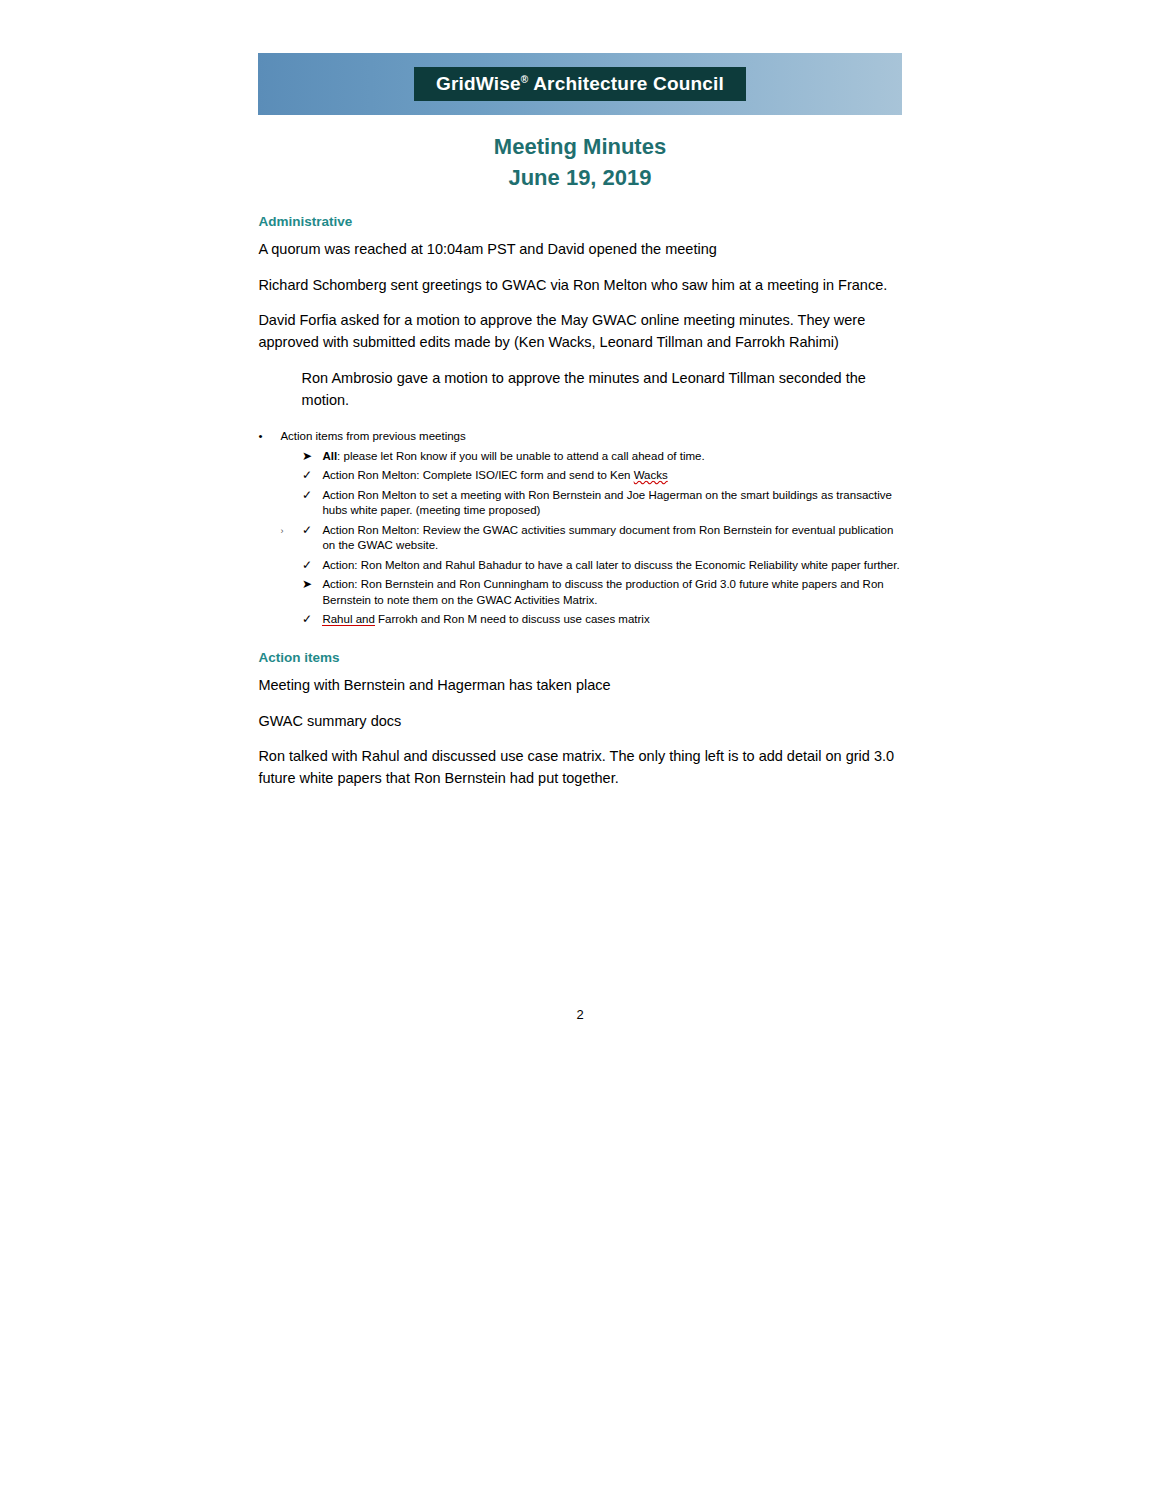GridWise® Architecture Council
Meeting MinutesJune 19, 2019
Administrative
A quorum was reached at 10:04am PST and David opened the meeting
Richard Schomberg sent greetings to GWAC via Ron Melton who saw him at a meeting in France.
David Forfia asked for a motion to approve the May GWAC online meeting minutes. They were approved with submitted edits made by (Ken Wacks, Leonard Tillman and Farrokh Rahimi)
Ron Ambrosio gave a motion to approve the minutes and Leonard Tillman seconded the motion.
•Action items from previous meetings
›
➤All: please let Ron know if you will be unable to attend a call ahead of time.
✓Action Ron Melton: Complete ISO/IEC form and send to Ken Wacks
✓Action Ron Melton to set a meeting with Ron Bernstein and Joe Hagerman on the smart buildings as transactive hubs white paper. (meeting time proposed)
✓Action Ron Melton: Review the GWAC activities summary document from Ron Bernstein for eventual publication on the GWAC website.
✓Action: Ron Melton and Rahul Bahadur to have a call later to discuss the Economic Reliability white paper further.
➤Action: Ron Bernstein and Ron Cunningham to discuss the production of Grid 3.0 future white papers and Ron Bernstein to note them on the GWAC Activities Matrix.
✓Rahul and Farrokh and Ron M need to discuss use cases matrix
Action items
Meeting with Bernstein and Hagerman has taken place
GWAC summary docs
Ron talked with Rahul and discussed use case matrix. The only thing left is to add detail on grid 3.0 future white papers that Ron Bernstein had put together.
2